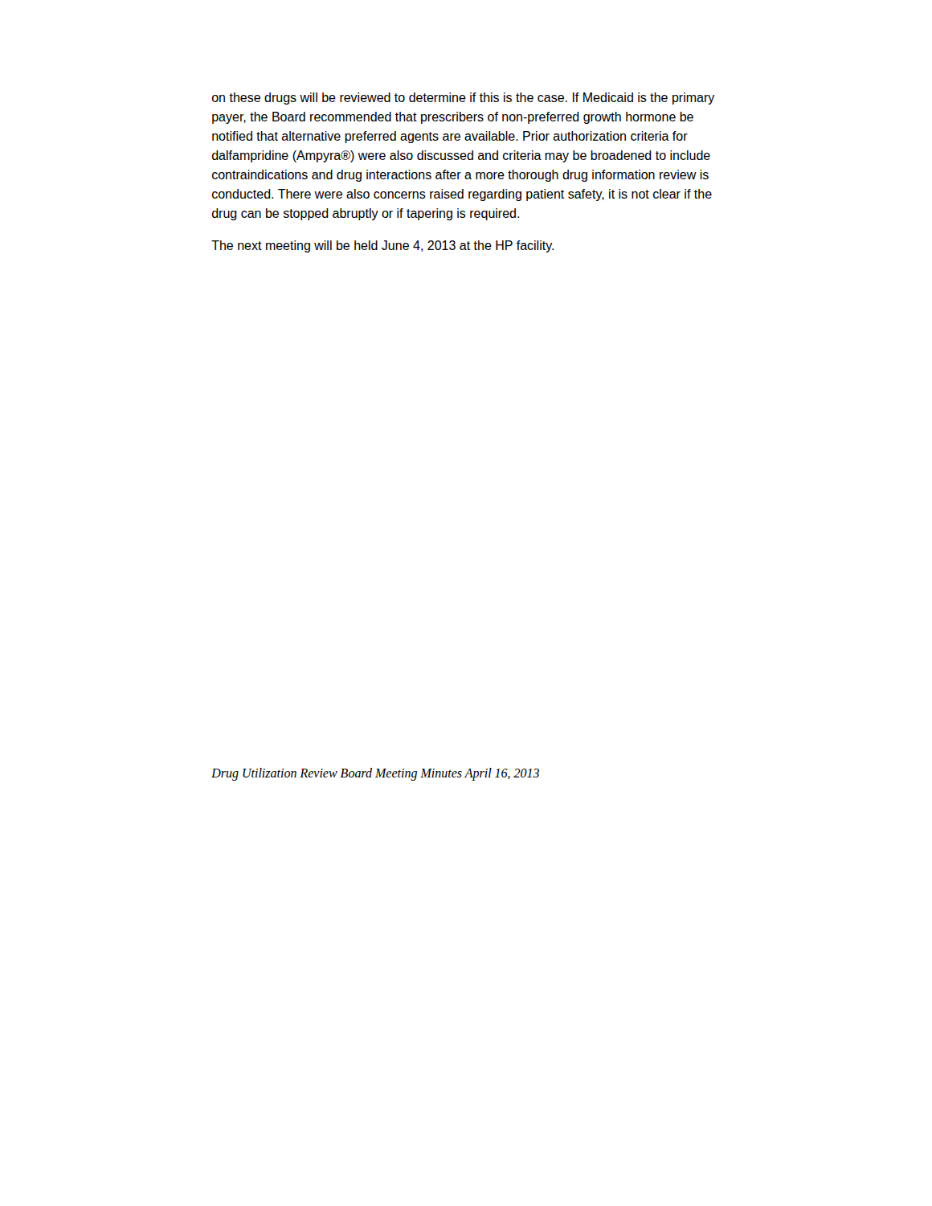on these drugs will be reviewed to determine if this is the case. If Medicaid is the primary payer, the Board recommended that prescribers of non-preferred growth hormone be notified that alternative preferred agents are available. Prior authorization criteria for dalfampridine (Ampyra®) were also discussed and criteria may be broadened to include contraindications and drug interactions after a more thorough drug information review is conducted. There were also concerns raised regarding patient safety, it is not clear if the drug can be stopped abruptly or if tapering is required.
The next meeting will be held June 4, 2013 at the HP facility.
Drug Utilization Review Board Meeting Minutes April 16, 2013